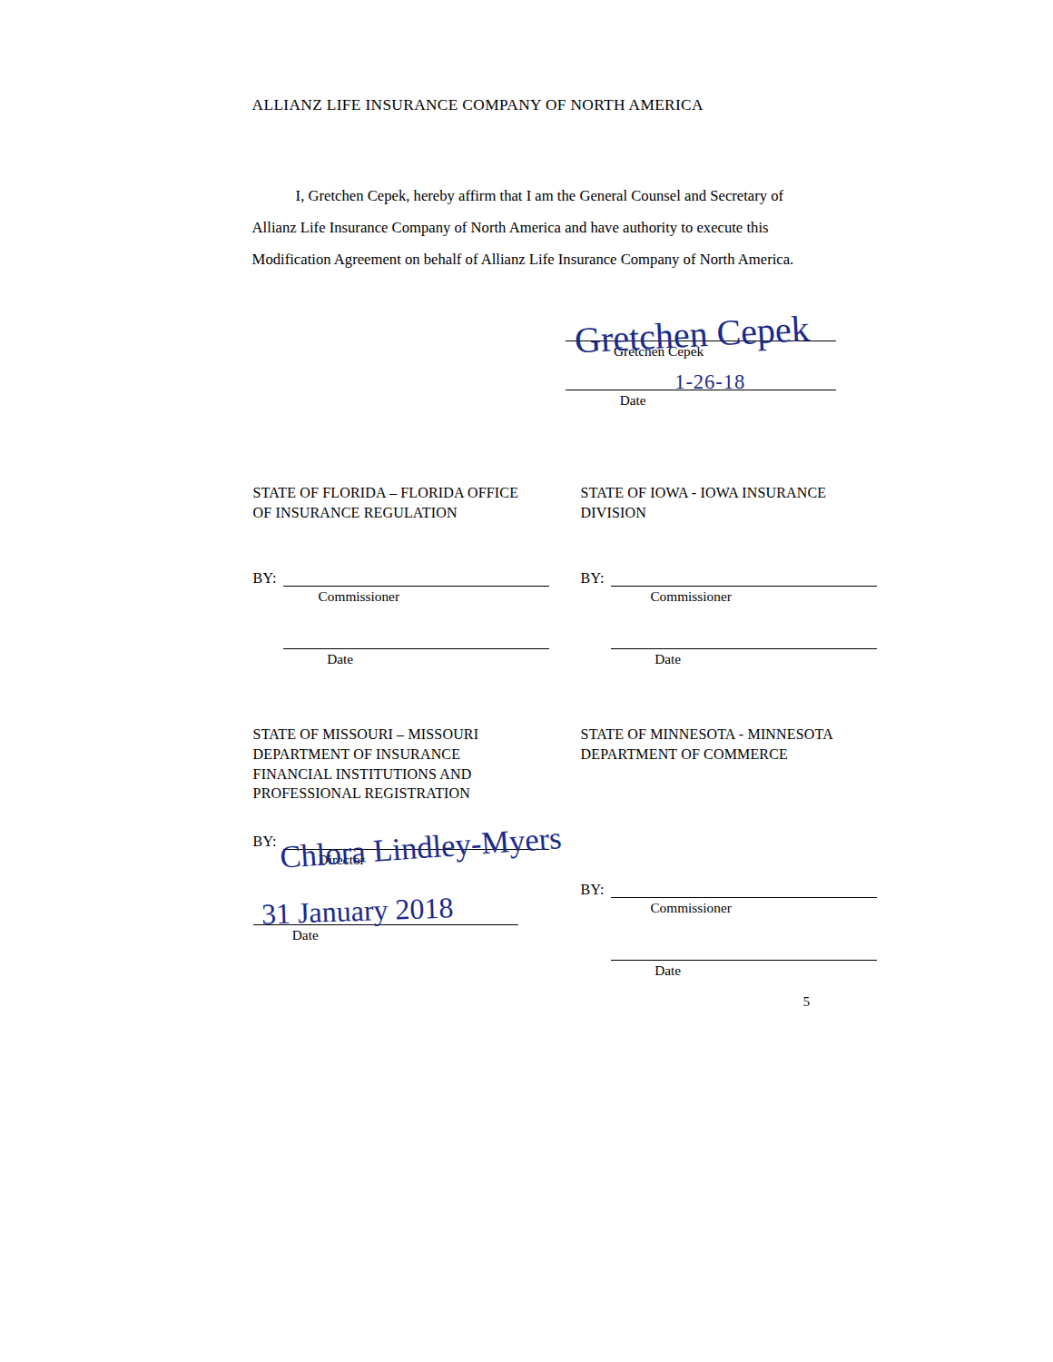ALLIANZ LIFE INSURANCE COMPANY OF NORTH AMERICA
I, Gretchen Cepek, hereby affirm that I am the General Counsel and Secretary of Allianz Life Insurance Company of North America and have authority to execute this Modification Agreement on behalf of Allianz Life Insurance Company of North America.
Gretchen Cepek
Gretchen Cepek
1-26-18
Date
| STATE OF FLORIDA – FLORIDA OFFICE OF INSURANCE REGULATION BY: Commissioner Date | STATE OF IOWA - IOWA INSURANCE DIVISION BY: Commissioner Date |
| STATE OF MISSOURI – MISSOURI DEPARTMENT OF INSURANCE FINANCIAL INSTITUTIONS AND PROFESSIONAL REGISTRATION BY: Chlora Lindley-Myers Director 31 January 2018 Date | STATE OF MINNESOTA - MINNESOTA DEPARTMENT OF COMMERCE BY: Commissioner Date |
5